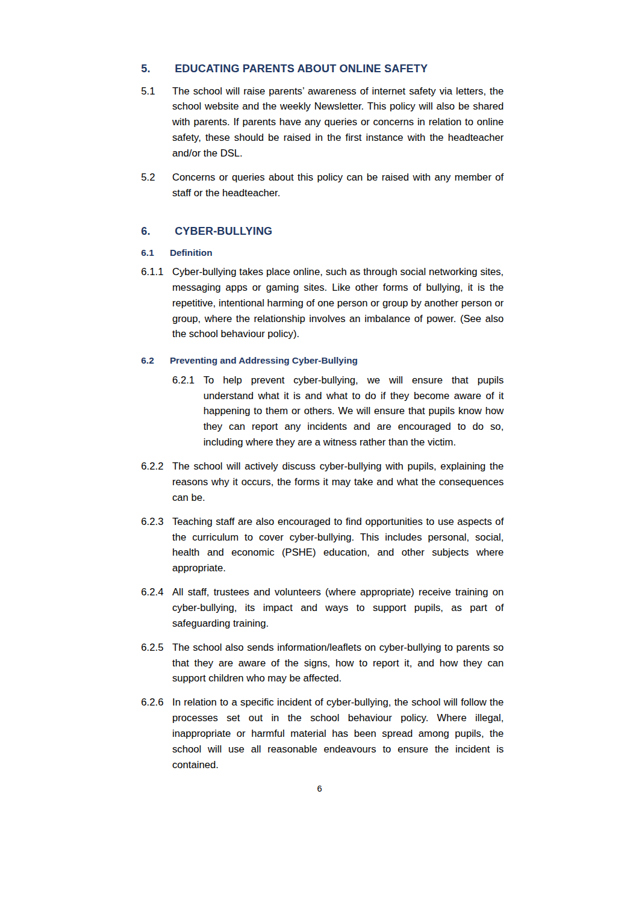5. EDUCATING PARENTS ABOUT ONLINE SAFETY
5.1 The school will raise parents’ awareness of internet safety via letters, the school website and the weekly Newsletter. This policy will also be shared with parents. If parents have any queries or concerns in relation to online safety, these should be raised in the first instance with the headteacher and/or the DSL.
5.2 Concerns or queries about this policy can be raised with any member of staff or the headteacher.
6. CYBER-BULLYING
6.1 Definition
6.1.1 Cyber-bullying takes place online, such as through social networking sites, messaging apps or gaming sites. Like other forms of bullying, it is the repetitive, intentional harming of one person or group by another person or group, where the relationship involves an imbalance of power. (See also the school behaviour policy).
6.2 Preventing and Addressing Cyber-Bullying
6.2.1 To help prevent cyber-bullying, we will ensure that pupils understand what it is and what to do if they become aware of it happening to them or others. We will ensure that pupils know how they can report any incidents and are encouraged to do so, including where they are a witness rather than the victim.
6.2.2 The school will actively discuss cyber-bullying with pupils, explaining the reasons why it occurs, the forms it may take and what the consequences can be.
6.2.3 Teaching staff are also encouraged to find opportunities to use aspects of the curriculum to cover cyber-bullying. This includes personal, social, health and economic (PSHE) education, and other subjects where appropriate.
6.2.4 All staff, trustees and volunteers (where appropriate) receive training on cyber-bullying, its impact and ways to support pupils, as part of safeguarding training.
6.2.5 The school also sends information/leaflets on cyber-bullying to parents so that they are aware of the signs, how to report it, and how they can support children who may be affected.
6.2.6 In relation to a specific incident of cyber-bullying, the school will follow the processes set out in the school behaviour policy. Where illegal, inappropriate or harmful material has been spread among pupils, the school will use all reasonable endeavours to ensure the incident is contained.
6